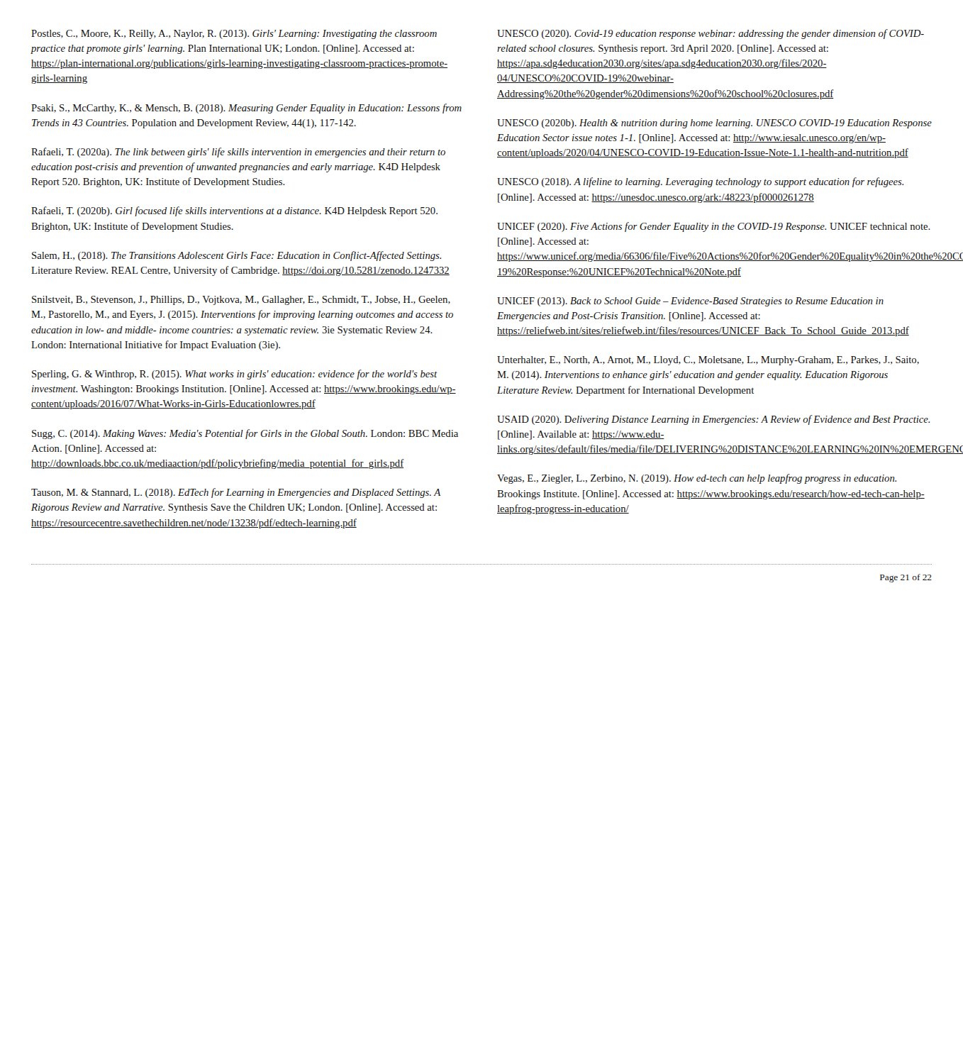Postles, C., Moore, K., Reilly, A., Naylor, R. (2013). Girls' Learning: Investigating the classroom practice that promote girls' learning. Plan International UK; London. [Online]. Accessed at: https://plan-international.org/publications/girls-learning-investigating-classroom-practices-promote-girls-learning
Psaki, S., McCarthy, K., & Mensch, B. (2018). Measuring Gender Equality in Education: Lessons from Trends in 43 Countries. Population and Development Review, 44(1), 117-142.
Rafaeli, T. (2020a). The link between girls' life skills intervention in emergencies and their return to education post-crisis and prevention of unwanted pregnancies and early marriage. K4D Helpdesk Report 520. Brighton, UK: Institute of Development Studies.
Rafaeli, T. (2020b). Girl focused life skills interventions at a distance. K4D Helpdesk Report 520. Brighton, UK: Institute of Development Studies.
Salem, H., (2018). The Transitions Adolescent Girls Face: Education in Conflict-Affected Settings. Literature Review. REAL Centre, University of Cambridge. https://doi.org/10.5281/zenodo.1247332
Snilstveit, B., Stevenson, J., Phillips, D., Vojtkova, M., Gallagher, E., Schmidt, T., Jobse, H., Geelen, M., Pastorello, M., and Eyers, J. (2015). Interventions for improving learning outcomes and access to education in low- and middle- income countries: a systematic review. 3ie Systematic Review 24. London: International Initiative for Impact Evaluation (3ie).
Sperling, G. & Winthrop, R. (2015). What works in girls' education: evidence for the world's best investment. Washington: Brookings Institution. [Online]. Accessed at: https://www.brookings.edu/wp-content/uploads/2016/07/What-Works-in-Girls-Educationlowres.pdf
Sugg, C. (2014). Making Waves: Media's Potential for Girls in the Global South. London: BBC Media Action. [Online]. Accessed at: http://downloads.bbc.co.uk/mediaaction/pdf/policybriefing/media_potential_for_girls.pdf
Tauson, M. & Stannard, L. (2018). EdTech for Learning in Emergencies and Displaced Settings. A Rigorous Review and Narrative. Synthesis Save the Children UK; London. [Online]. Accessed at: https://resourcecentre.savethechildren.net/node/13238/pdf/edtech-learning.pdf
UNESCO (2020). Covid-19 education response webinar: addressing the gender dimension of COVID-related school closures. Synthesis report. 3rd April 2020. [Online]. Accessed at: https://apa.sdg4education2030.org/sites/apa.sdg4education2030.org/files/2020-04/UNESCO%20COVID-19%20webinar-Addressing%20the%20gender%20dimensions%20of%20school%20closures.pdf
UNESCO (2020b). Health & nutrition during home learning. UNESCO COVID-19 Education Response Education Sector issue notes 1-1. [Online]. Accessed at: http://www.iesalc.unesco.org/en/wp-content/uploads/2020/04/UNESCO-COVID-19-Education-Issue-Note-1.1-health-and-nutrition.pdf
UNESCO (2018). A lifeline to learning. Leveraging technology to support education for refugees. [Online]. Accessed at: https://unesdoc.unesco.org/ark:/48223/pf0000261278
UNICEF (2020). Five Actions for Gender Equality in the COVID-19 Response. UNICEF technical note. [Online]. Accessed at: https://www.unicef.org/media/66306/file/Five%20Actions%20for%20Gender%20Equality%20in%20the%20COVID-19%20Response:%20UNICEF%20Technical%20Note.pdf
UNICEF (2013). Back to School Guide – Evidence-Based Strategies to Resume Education in Emergencies and Post-Crisis Transition. [Online]. Accessed at: https://reliefweb.int/sites/reliefweb.int/files/resources/UNICEF_Back_To_School_Guide_2013.pdf
Unterhalter, E., North, A., Arnot, M., Lloyd, C., Moletsane, L., Murphy-Graham, E., Parkes, J., Saito, M. (2014). Interventions to enhance girls' education and gender equality. Education Rigorous Literature Review. Department for International Development
USAID (2020). Delivering Distance Learning in Emergencies: A Review of Evidence and Best Practice. [Online]. Available at: https://www.edu-links.org/sites/default/files/media/file/DELIVERING%20DISTANCE%20LEARNING%20IN%20EMERGENCIES.pdf
Vegas, E., Ziegler, L., Zerbino, N. (2019). How ed-tech can help leapfrog progress in education. Brookings Institute. [Online]. Accessed at: https://www.brookings.edu/research/how-ed-tech-can-help-leapfrog-progress-in-education/
Page 21 of 22